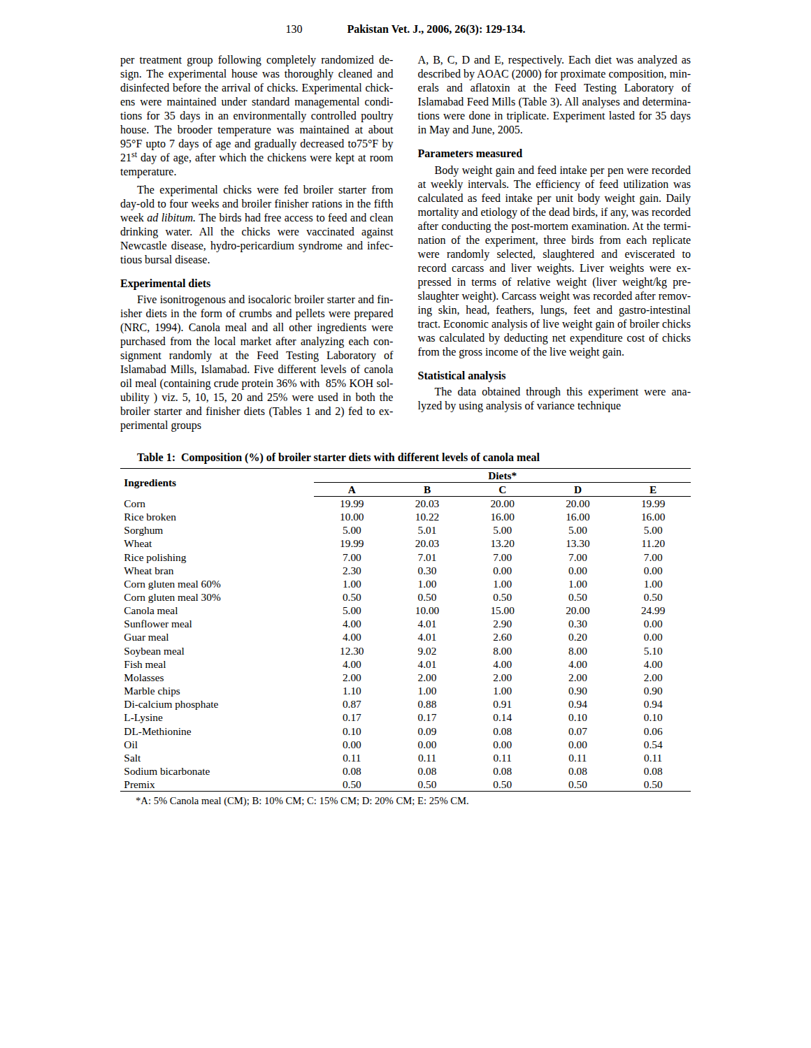130 Pakistan Vet. J., 2006, 26(3): 129-134.
per treatment group following completely randomized design. The experimental house was thoroughly cleaned and disinfected before the arrival of chicks. Experimental chickens were maintained under standard managemental conditions for 35 days in an environmentally controlled poultry house. The brooder temperature was maintained at about 95°F upto 7 days of age and gradually decreased to75°F by 21st day of age, after which the chickens were kept at room temperature.
The experimental chicks were fed broiler starter from day-old to four weeks and broiler finisher rations in the fifth week ad libitum. The birds had free access to feed and clean drinking water. All the chicks were vaccinated against Newcastle disease, hydro-pericardium syndrome and infectious bursal disease.
Experimental diets
Five isonitrogenous and isocaloric broiler starter and finisher diets in the form of crumbs and pellets were prepared (NRC, 1994). Canola meal and all other ingredients were purchased from the local market after analyzing each consignment randomly at the Feed Testing Laboratory of Islamabad Mills, Islamabad. Five different levels of canola oil meal (containing crude protein 36% with 85% KOH solubility ) viz. 5, 10, 15, 20 and 25% were used in both the broiler starter and finisher diets (Tables 1 and 2) fed to experimental groups
A, B, C, D and E, respectively. Each diet was analyzed as described by AOAC (2000) for proximate composition, minerals and aflatoxin at the Feed Testing Laboratory of Islamabad Feed Mills (Table 3). All analyses and determinations were done in triplicate. Experiment lasted for 35 days in May and June, 2005.
Parameters measured
Body weight gain and feed intake per pen were recorded at weekly intervals. The efficiency of feed utilization was calculated as feed intake per unit body weight gain. Daily mortality and etiology of the dead birds, if any, was recorded after conducting the post-mortem examination. At the termination of the experiment, three birds from each replicate were randomly selected, slaughtered and eviscerated to record carcass and liver weights. Liver weights were expressed in terms of relative weight (liver weight/kg pre-slaughter weight). Carcass weight was recorded after removing skin, head, feathers, lungs, feet and gastro-intestinal tract. Economic analysis of live weight gain of broiler chicks was calculated by deducting net expenditure cost of chicks from the gross income of the live weight gain.
Statistical analysis
The data obtained through this experiment were analyzed by using analysis of variance technique
Table 1: Composition (%) of broiler starter diets with different levels of canola meal
| Ingredients | Diets* |
| --- | --- |
| A | B | C | D | E |
| Corn | 19.99 | 20.03 | 20.00 | 20.00 | 19.99 |
| Rice broken | 10.00 | 10.22 | 16.00 | 16.00 | 16.00 |
| Sorghum | 5.00 | 5.01 | 5.00 | 5.00 | 5.00 |
| Wheat | 19.99 | 20.03 | 13.20 | 13.30 | 11.20 |
| Rice polishing | 7.00 | 7.01 | 7.00 | 7.00 | 7.00 |
| Wheat bran | 2.30 | 0.30 | 0.00 | 0.00 | 0.00 |
| Corn gluten meal 60% | 1.00 | 1.00 | 1.00 | 1.00 | 1.00 |
| Corn gluten meal 30% | 0.50 | 0.50 | 0.50 | 0.50 | 0.50 |
| Canola meal | 5.00 | 10.00 | 15.00 | 20.00 | 24.99 |
| Sunflower meal | 4.00 | 4.01 | 2.90 | 0.30 | 0.00 |
| Guar meal | 4.00 | 4.01 | 2.60 | 0.20 | 0.00 |
| Soybean meal | 12.30 | 9.02 | 8.00 | 8.00 | 5.10 |
| Fish meal | 4.00 | 4.01 | 4.00 | 4.00 | 4.00 |
| Molasses | 2.00 | 2.00 | 2.00 | 2.00 | 2.00 |
| Marble chips | 1.10 | 1.00 | 1.00 | 0.90 | 0.90 |
| Di-calcium phosphate | 0.87 | 0.88 | 0.91 | 0.94 | 0.94 |
| L-Lysine | 0.17 | 0.17 | 0.14 | 0.10 | 0.10 |
| DL-Methionine | 0.10 | 0.09 | 0.08 | 0.07 | 0.06 |
| Oil | 0.00 | 0.00 | 0.00 | 0.00 | 0.54 |
| Salt | 0.11 | 0.11 | 0.11 | 0.11 | 0.11 |
| Sodium bicarbonate | 0.08 | 0.08 | 0.08 | 0.08 | 0.08 |
| Premix | 0.50 | 0.50 | 0.50 | 0.50 | 0.50 |
*A: 5% Canola meal (CM); B: 10% CM; C: 15% CM; D: 20% CM; E: 25% CM.